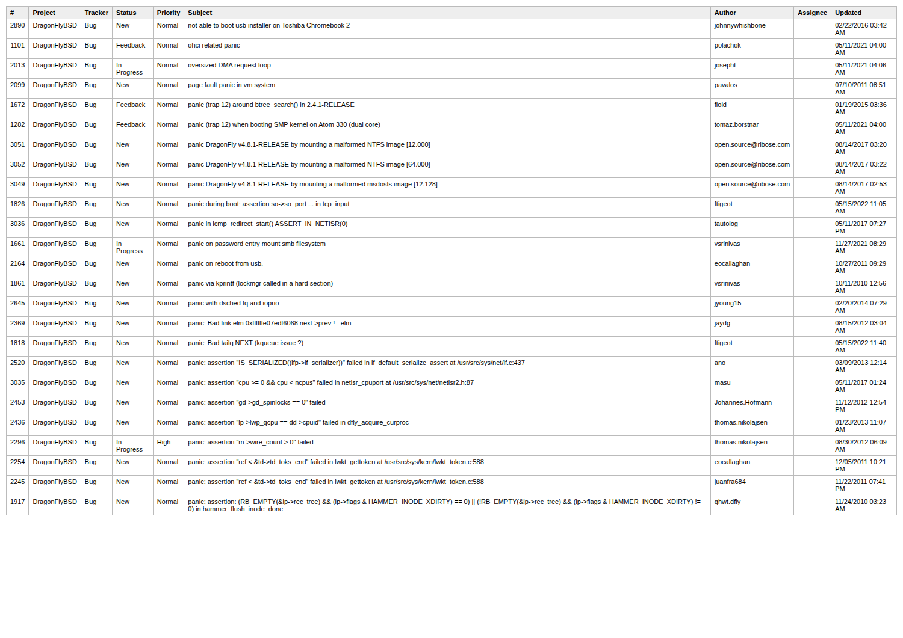| # | Project | Tracker | Status | Priority | Subject | Author | Assignee | Updated |
| --- | --- | --- | --- | --- | --- | --- | --- | --- |
| 2890 | DragonFlyBSD | Bug | New | Normal | not able to boot usb installer on Toshiba Chromebook 2 | johnnywhishbone | | 02/22/2016 03:42 AM |
| 1101 | DragonFlyBSD | Bug | Feedback | Normal | ohci related panic | polachok | | 05/11/2021 04:00 AM |
| 2013 | DragonFlyBSD | Bug | In Progress | Normal | oversized DMA request loop | josepht | | 05/11/2021 04:06 AM |
| 2099 | DragonFlyBSD | Bug | New | Normal | page fault panic in vm system | pavalos | | 07/10/2011 08:51 AM |
| 1672 | DragonFlyBSD | Bug | Feedback | Normal | panic (trap 12) around btree_search() in 2.4.1-RELEASE | floid | | 01/19/2015 03:36 AM |
| 1282 | DragonFlyBSD | Bug | Feedback | Normal | panic (trap 12) when booting SMP kernel on Atom 330 (dual core) | tomaz.borstnar | | 05/11/2021 04:00 AM |
| 3051 | DragonFlyBSD | Bug | New | Normal | panic DragonFly v4.8.1-RELEASE by mounting a malformed NTFS image [12.000] | open.source@ribose.com | | 08/14/2017 03:20 AM |
| 3052 | DragonFlyBSD | Bug | New | Normal | panic DragonFly v4.8.1-RELEASE by mounting a malformed NTFS image [64.000] | open.source@ribose.com | | 08/14/2017 03:22 AM |
| 3049 | DragonFlyBSD | Bug | New | Normal | panic DragonFly v4.8.1-RELEASE by mounting a malformed msdosfs image [12.128] | open.source@ribose.com | | 08/14/2017 02:53 AM |
| 1826 | DragonFlyBSD | Bug | New | Normal | panic during boot: assertion so->so_port ... in tcp_input | ftigeot | | 05/15/2022 11:05 AM |
| 3036 | DragonFlyBSD | Bug | New | Normal | panic in icmp_redirect_start() ASSERT_IN_NETISR(0) | tautolog | | 05/11/2017 07:27 PM |
| 1661 | DragonFlyBSD | Bug | In Progress | Normal | panic on password entry mount smb filesystem | vsrinivas | | 11/27/2021 08:29 AM |
| 2164 | DragonFlyBSD | Bug | New | Normal | panic on reboot from usb. | eocallaghan | | 10/27/2011 09:29 AM |
| 1861 | DragonFlyBSD | Bug | New | Normal | panic via kprintf (lockmgr called in a hard section) | vsrinivas | | 10/11/2010 12:56 AM |
| 2645 | DragonFlyBSD | Bug | New | Normal | panic with dsched fq and ioprio | jyoung15 | | 02/20/2014 07:29 AM |
| 2369 | DragonFlyBSD | Bug | New | Normal | panic: Bad link elm 0xffffffe07edf6068 next->prev != elm | jaydg | | 08/15/2012 03:04 AM |
| 1818 | DragonFlyBSD | Bug | New | Normal | panic: Bad tailq NEXT (kqueue issue ?) | ftigeot | | 05/15/2022 11:40 AM |
| 2520 | DragonFlyBSD | Bug | New | Normal | panic: assertion "IS_SERIALIZED((ifp->if_serializer))" failed in if_default_serialize_assert at /usr/src/sys/net/if.c:437 | ano | | 03/09/2013 12:14 AM |
| 3035 | DragonFlyBSD | Bug | New | Normal | panic: assertion "cpu >= 0 && cpu < ncpus" failed in netisr_cpuport at /usr/src/sys/net/netisr2.h:87 | masu | | 05/11/2017 01:24 AM |
| 2453 | DragonFlyBSD | Bug | New | Normal | panic: assertion "gd->gd_spinlocks == 0" failed | Johannes.Hofmann | | 11/12/2012 12:54 PM |
| 2436 | DragonFlyBSD | Bug | New | Normal | panic: assertion "lp->lwp_qcpu == dd->cpuid" failed in dfly_acquire_curproc | thomas.nikolajsen | | 01/23/2013 11:07 AM |
| 2296 | DragonFlyBSD | Bug | In Progress | High | panic: assertion "m->wire_count > 0" failed | thomas.nikolajsen | | 08/30/2012 06:09 AM |
| 2254 | DragonFlyBSD | Bug | New | Normal | panic: assertion "ref < &td->td_toks_end" failed in lwkt_gettoken at /usr/src/sys/kern/lwkt_token.c:588 | eocallaghan | | 12/05/2011 10:21 PM |
| 2245 | DragonFlyBSD | Bug | New | Normal | panic: assertion "ref < &td->td_toks_end" failed in lwkt_gettoken at /usr/src/sys/kern/lwkt_token.c:588 | juanfra684 | | 11/22/2011 07:41 PM |
| 1917 | DragonFlyBSD | Bug | New | Normal | panic: assertion: (RB_EMPTY(&ip->rec_tree) && (ip->flags & HAMMER_INODE_XDIRTY) == 0) // (!RB_EMPTY(&ip->rec_tree) && (ip->flags & HAMMER_INODE_XDIRTY) != 0) in hammer_flush_inode_done | qhwt.dfly | | 11/24/2010 03:23 AM |